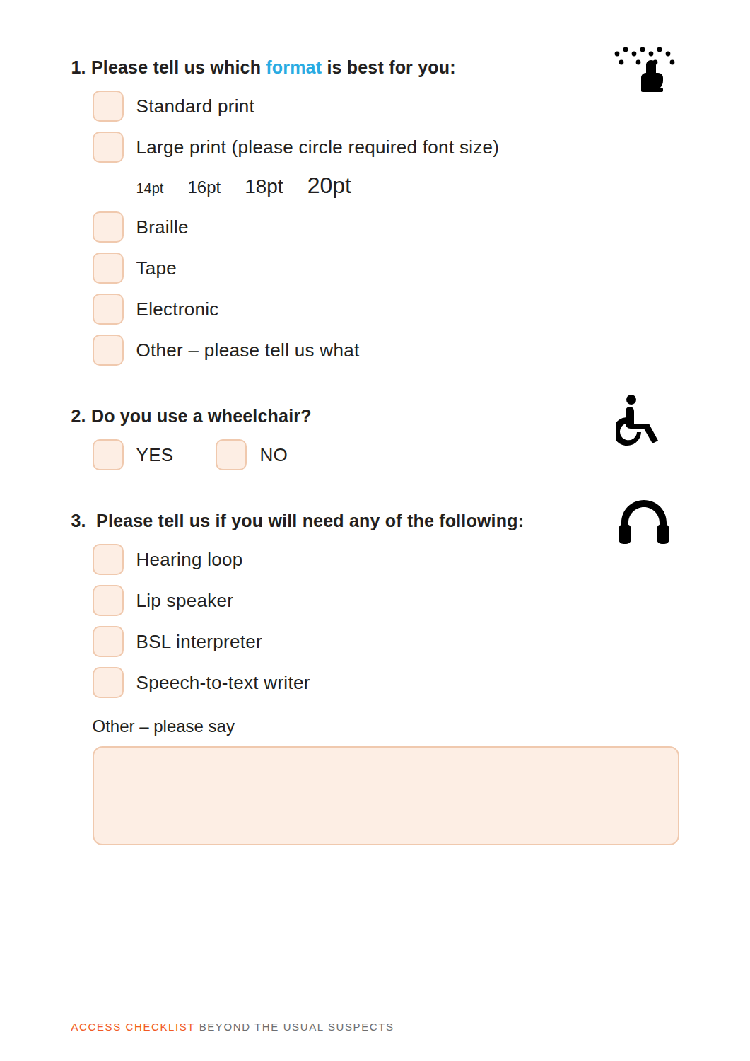1. Please tell us which format is best for you:
Standard print
Large print (please circle required font size)
14pt 16pt 18pt 20pt
Braille
Tape
Electronic
Other – please tell us what
2. Do you use a wheelchair?
YES
NO
3. Please tell us if you will need any of the following:
Hearing loop
Lip speaker
BSL interpreter
Speech-to-text writer
Other – please say
ACCESS CHECKLIST BEYOND THE USUAL SUSPECTS